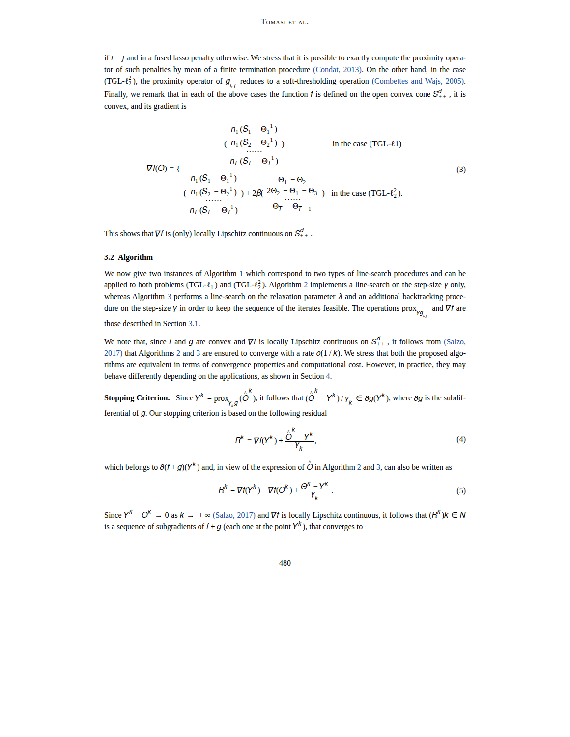Tomasi et al.
if i=j and in a fused lasso penalty otherwise. We stress that it is possible to exactly compute the proximity operator of such penalties by mean of a finite termination procedure (Condat, 2013). On the other hand, in the case (TGL-ℓ22), the proximity operator of gi,j reduces to a soft-thresholding operation (Combettes and Wajs, 2005). Finally, we remark that in each of the above cases the function f is defined on the open convex cone S++d, it is convex, and its gradient is
∇f(Θ) = { ( n1(S1−Θ1−1) n1(S2−Θ2−1) …… nT(ST−ΘT−1) ) in the case (TGL-ℓ1) ( n1(S1−Θ1−1) n1(S2−Θ2−1) …… nT(ST−ΘT−1) ) +2β ( Θ1−Θ2 2Θ2−Θ1−Θ3 …… ΘT−ΘT−1 ) in the case (TGL-ℓ22).
(3)
This shows that ∇f is (only) locally Lipschitz continuous on S++d.
3.2 Algorithm
We now give two instances of Algorithm 1 which correspond to two types of line-search procedures and can be applied to both problems (TGL-ℓ1) and (TGL-ℓ22). Algorithm 2 implements a line-search on the step-size γ only, whereas Algorithm 3 performs a line-search on the relaxation parameter λ and an additional backtracking procedure on the step-size γ in order to keep the sequence of the iterates feasible. The operations proxγgi,j and ∇f are those described in Section 3.1.
We note that, since f and g are convex and ∇f is locally Lipschitz continuous on S++d, it follows from (Salzo, 2017) that Algorithms 2 and 3 are ensured to converge with a rate o(1/k). We stress that both the proposed algorithms are equivalent in terms of convergence properties and computational cost. However, in practice, they may behave differently depending on the applications, as shown in Section 4.
Stopping Criterion. Since Yk=proxγkg(Θ^k), it follows that (Θ^k−Yk)/γk∈∂g(Yk), where ∂g is the subdifferential of g. Our stopping criterion is based on the following residual
Rk = ∇f(Yk) + Θ^k−Yk γk ,
(4)
which belongs to ∂(f+g)(Yk) and, in view of the expression of Θ^ in Algorithm 2 and 3, can also be written as
Rk = ∇f(Yk) − ∇f(Θk) + Θk−Yk γk .
(5)
Since Yk−Θk→0 as k→+∞ (Salzo, 2017) and ∇f is locally Lipschitz continuous, it follows that (Rk)k∈N is a sequence of subgradients of f+g (each one at the point Yk), that converges to
480